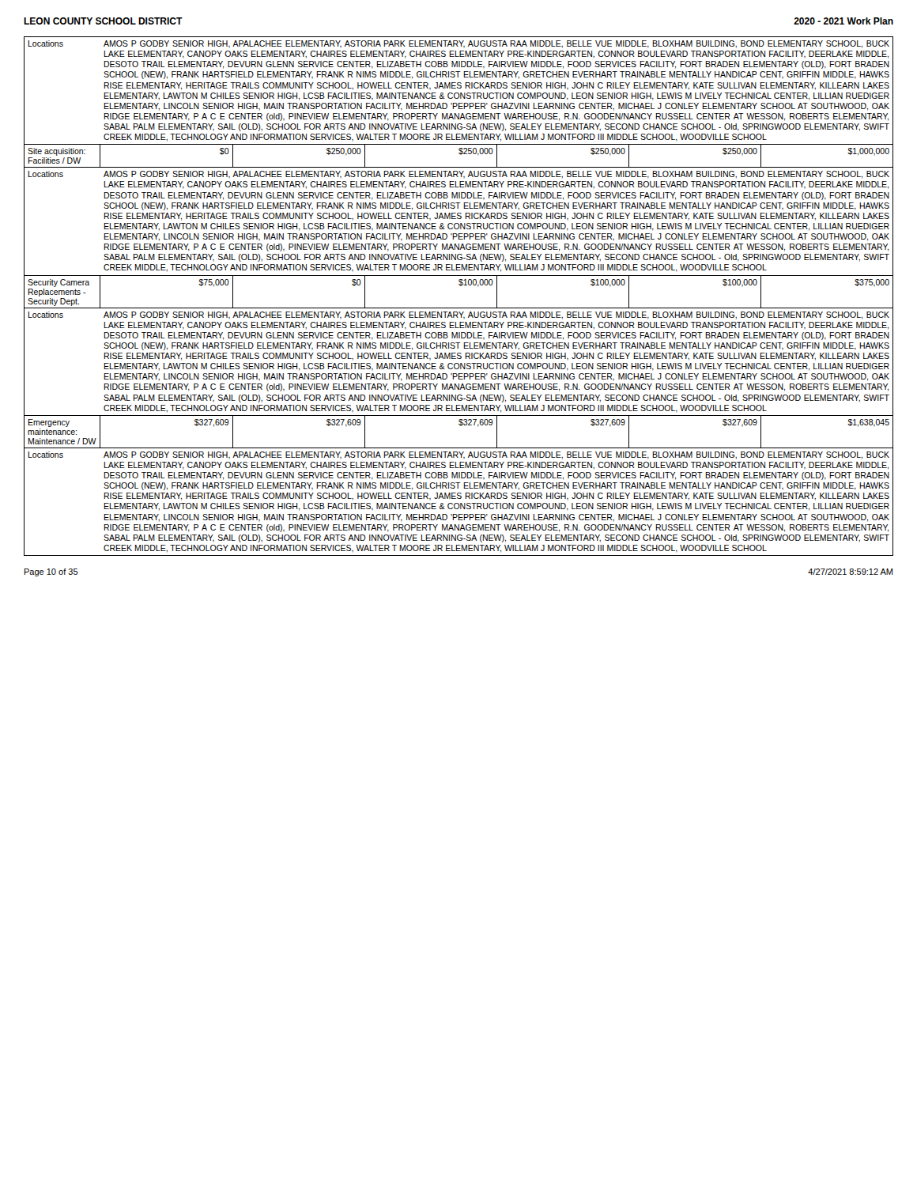LEON COUNTY SCHOOL DISTRICT 2020 - 2021 Work Plan
| Locations | AMOS P GODBY SENIOR HIGH, APALACHEE ELEMENTARY, ASTORIA PARK ELEMENTARY, AUGUSTA RAA MIDDLE, BELLE VUE MIDDLE, BLOXHAM BUILDING, BOND ELEMENTARY SCHOOL, BUCK LAKE ELEMENTARY, CANOPY OAKS ELEMENTARY, CHAIRES ELEMENTARY, CHAIRES ELEMENTARY PRE-KINDERGARTEN, CONNOR BOULEVARD TRANSPORTATION FACILITY, DEERLAKE MIDDLE, DESOTO TRAIL ELEMENTARY, DEVURN GLENN SERVICE CENTER, ELIZABETH COBB MIDDLE, FAIRVIEW MIDDLE, FOOD SERVICES FACILITY, FORT BRADEN ELEMENTARY (OLD), FORT BRADEN SCHOOL (NEW), FRANK HARTSFIELD ELEMENTARY, FRANK R NIMS MIDDLE, GILCHRIST ELEMENTARY, GRETCHEN EVERHART TRAINABLE MENTALLY HANDICAP CENT, GRIFFIN MIDDLE, HAWKS RISE ELEMENTARY, HERITAGE TRAILS COMMUNITY SCHOOL, HOWELL CENTER, JAMES RICKARDS SENIOR HIGH, JOHN C RILEY ELEMENTARY, KATE SULLIVAN ELEMENTARY, KILLEARN LAKES ELEMENTARY, LAWTON M CHILES SENIOR HIGH, LCSB FACILITIES, MAINTENANCE & CONSTRUCTION COMPOUND, LEON SENIOR HIGH, LEWIS M LIVELY TECHNICAL CENTER, LILLIAN RUEDIGER ELEMENTARY, LINCOLN SENIOR HIGH, MAIN TRANSPORTATION FACILITY, MEHRDAD 'PEPPER' GHAZVINI LEARNING CENTER, MICHAEL J CONLEY ELEMENTARY SCHOOL AT SOUTHWOOD, OAK RIDGE ELEMENTARY, P A C E CENTER (old), PINEVIEW ELEMENTARY, PROPERTY MANAGEMENT WAREHOUSE, R.N. GOODEN/NANCY RUSSELL CENTER AT WESSON, ROBERTS ELEMENTARY, SABAL PALM ELEMENTARY, SAIL (OLD), SCHOOL FOR ARTS AND INNOVATIVE LEARNING-SA (NEW), SEALEY ELEMENTARY, SECOND CHANCE SCHOOL - Old, SPRINGWOOD ELEMENTARY, SWIFT CREEK MIDDLE, TECHNOLOGY AND INFORMATION SERVICES, WALTER T MOORE JR ELEMENTARY, WILLIAM J MONTFORD III MIDDLE SCHOOL, WOODVILLE SCHOOL |
| Site acquisition: Facilities / DW | $0 | $250,000 | $250,000 | $250,000 | $250,000 | $1,000,000 |
| Locations | AMOS P GODBY SENIOR HIGH, APALACHEE ELEMENTARY, ASTORIA PARK ELEMENTARY, AUGUSTA RAA MIDDLE, BELLE VUE MIDDLE, BLOXHAM BUILDING, BOND ELEMENTARY SCHOOL, BUCK LAKE ELEMENTARY, CANOPY OAKS ELEMENTARY, CHAIRES ELEMENTARY, CHAIRES ELEMENTARY PRE-KINDERGARTEN, CONNOR BOULEVARD TRANSPORTATION FACILITY, DEERLAKE MIDDLE, DESOTO TRAIL ELEMENTARY, DEVURN GLENN SERVICE CENTER, ELIZABETH COBB MIDDLE, FAIRVIEW MIDDLE, FOOD SERVICES FACILITY, FORT BRADEN ELEMENTARY (OLD), FORT BRADEN SCHOOL (NEW), FRANK HARTSFIELD ELEMENTARY, FRANK R NIMS MIDDLE, GILCHRIST ELEMENTARY, GRETCHEN EVERHART TRAINABLE MENTALLY HANDICAP CENT, GRIFFIN MIDDLE, HAWKS RISE ELEMENTARY, HERITAGE TRAILS COMMUNITY SCHOOL, HOWELL CENTER, JAMES RICKARDS SENIOR HIGH, JOHN C RILEY ELEMENTARY, KATE SULLIVAN ELEMENTARY, KILLEARN LAKES ELEMENTARY, LAWTON M CHILES SENIOR HIGH, LCSB FACILITIES, MAINTENANCE & CONSTRUCTION COMPOUND, LEON SENIOR HIGH, LEWIS M LIVELY TECHNICAL CENTER, LILLIAN RUEDIGER ELEMENTARY, LINCOLN SENIOR HIGH, MAIN TRANSPORTATION FACILITY, MEHRDAD 'PEPPER' GHAZVINI LEARNING CENTER, MICHAEL J CONLEY ELEMENTARY SCHOOL AT SOUTHWOOD, OAK RIDGE ELEMENTARY, P A C E CENTER (old), PINEVIEW ELEMENTARY, PROPERTY MANAGEMENT WAREHOUSE, R.N. GOODEN/NANCY RUSSELL CENTER AT WESSON, ROBERTS ELEMENTARY, SABAL PALM ELEMENTARY, SAIL (OLD), SCHOOL FOR ARTS AND INNOVATIVE LEARNING-SA (NEW), SEALEY ELEMENTARY, SECOND CHANCE SCHOOL - Old, SPRINGWOOD ELEMENTARY, SWIFT CREEK MIDDLE, TECHNOLOGY AND INFORMATION SERVICES, WALTER T MOORE JR ELEMENTARY, WILLIAM J MONTFORD III MIDDLE SCHOOL, WOODVILLE SCHOOL |
| Security Camera Replacements - Security Dept. | $75,000 | $0 | $100,000 | $100,000 | $100,000 | $375,000 |
| Locations | AMOS P GODBY SENIOR HIGH, APALACHEE ELEMENTARY, ASTORIA PARK ELEMENTARY, AUGUSTA RAA MIDDLE, BELLE VUE MIDDLE, BLOXHAM BUILDING, BOND ELEMENTARY SCHOOL, BUCK LAKE ELEMENTARY, CANOPY OAKS ELEMENTARY, CHAIRES ELEMENTARY, CHAIRES ELEMENTARY PRE-KINDERGARTEN, CONNOR BOULEVARD TRANSPORTATION FACILITY, DEERLAKE MIDDLE, DESOTO TRAIL ELEMENTARY, DEVURN GLENN SERVICE CENTER, ELIZABETH COBB MIDDLE, FAIRVIEW MIDDLE, FOOD SERVICES FACILITY, FORT BRADEN ELEMENTARY (OLD), FORT BRADEN SCHOOL (NEW), FRANK HARTSFIELD ELEMENTARY, FRANK R NIMS MIDDLE, GILCHRIST ELEMENTARY, GRETCHEN EVERHART TRAINABLE MENTALLY HANDICAP CENT, GRIFFIN MIDDLE, HAWKS RISE ELEMENTARY, HERITAGE TRAILS COMMUNITY SCHOOL, HOWELL CENTER, JAMES RICKARDS SENIOR HIGH, JOHN C RILEY ELEMENTARY, KATE SULLIVAN ELEMENTARY, KILLEARN LAKES ELEMENTARY, LAWTON M CHILES SENIOR HIGH, LCSB FACILITIES, MAINTENANCE & CONSTRUCTION COMPOUND, LEON SENIOR HIGH, LEWIS M LIVELY TECHNICAL CENTER, LILLIAN RUEDIGER ELEMENTARY, LINCOLN SENIOR HIGH, MAIN TRANSPORTATION FACILITY, MEHRDAD 'PEPPER' GHAZVINI LEARNING CENTER, MICHAEL J CONLEY ELEMENTARY SCHOOL AT SOUTHWOOD, OAK RIDGE ELEMENTARY, P A C E CENTER (old), PINEVIEW ELEMENTARY, PROPERTY MANAGEMENT WAREHOUSE, R.N. GOODEN/NANCY RUSSELL CENTER AT WESSON, ROBERTS ELEMENTARY, SABAL PALM ELEMENTARY, SAIL (OLD), SCHOOL FOR ARTS AND INNOVATIVE LEARNING-SA (NEW), SEALEY ELEMENTARY, SECOND CHANCE SCHOOL - Old, SPRINGWOOD ELEMENTARY, SWIFT CREEK MIDDLE, TECHNOLOGY AND INFORMATION SERVICES, WALTER T MOORE JR ELEMENTARY, WILLIAM J MONTFORD III MIDDLE SCHOOL, WOODVILLE SCHOOL |
| Emergency maintenance: Maintenance / DW | $327,609 | $327,609 | $327,609 | $327,609 | $327,609 | $1,638,045 |
| Locations | AMOS P GODBY SENIOR HIGH, APALACHEE ELEMENTARY, ASTORIA PARK ELEMENTARY, AUGUSTA RAA MIDDLE, BELLE VUE MIDDLE, BLOXHAM BUILDING, BOND ELEMENTARY SCHOOL, BUCK LAKE ELEMENTARY, CANOPY OAKS ELEMENTARY, CHAIRES ELEMENTARY, CHAIRES ELEMENTARY PRE-KINDERGARTEN, CONNOR BOULEVARD TRANSPORTATION FACILITY, DEERLAKE MIDDLE, DESOTO TRAIL ELEMENTARY, DEVURN GLENN SERVICE CENTER, ELIZABETH COBB MIDDLE, FAIRVIEW MIDDLE, FOOD SERVICES FACILITY, FORT BRADEN ELEMENTARY (OLD), FORT BRADEN SCHOOL (NEW), FRANK HARTSFIELD ELEMENTARY, FRANK R NIMS MIDDLE, GILCHRIST ELEMENTARY, GRETCHEN EVERHART TRAINABLE MENTALLY HANDICAP CENT, GRIFFIN MIDDLE, HAWKS RISE ELEMENTARY, HERITAGE TRAILS COMMUNITY SCHOOL, HOWELL CENTER, JAMES RICKARDS SENIOR HIGH, JOHN C RILEY ELEMENTARY, KATE SULLIVAN ELEMENTARY, KILLEARN LAKES ELEMENTARY, LAWTON M CHILES SENIOR HIGH, LCSB FACILITIES, MAINTENANCE & CONSTRUCTION COMPOUND, LEON SENIOR HIGH, LEWIS M LIVELY TECHNICAL CENTER, LILLIAN RUEDIGER ELEMENTARY, LINCOLN SENIOR HIGH, MAIN TRANSPORTATION FACILITY, MEHRDAD 'PEPPER' GHAZVINI LEARNING CENTER, MICHAEL J CONLEY ELEMENTARY SCHOOL AT SOUTHWOOD, OAK RIDGE ELEMENTARY, P A C E CENTER (old), PINEVIEW ELEMENTARY, PROPERTY MANAGEMENT WAREHOUSE, R.N. GOODEN/NANCY RUSSELL CENTER AT WESSON, ROBERTS ELEMENTARY, SABAL PALM ELEMENTARY, SAIL (OLD), SCHOOL FOR ARTS AND INNOVATIVE LEARNING-SA (NEW), SEALEY ELEMENTARY, SECOND CHANCE SCHOOL - Old, SPRINGWOOD ELEMENTARY, SWIFT CREEK MIDDLE, TECHNOLOGY AND INFORMATION SERVICES, WALTER T MOORE JR ELEMENTARY, WILLIAM J MONTFORD III MIDDLE SCHOOL, WOODVILLE SCHOOL |
Page 10 of 35 4/27/2021 8:59:12 AM